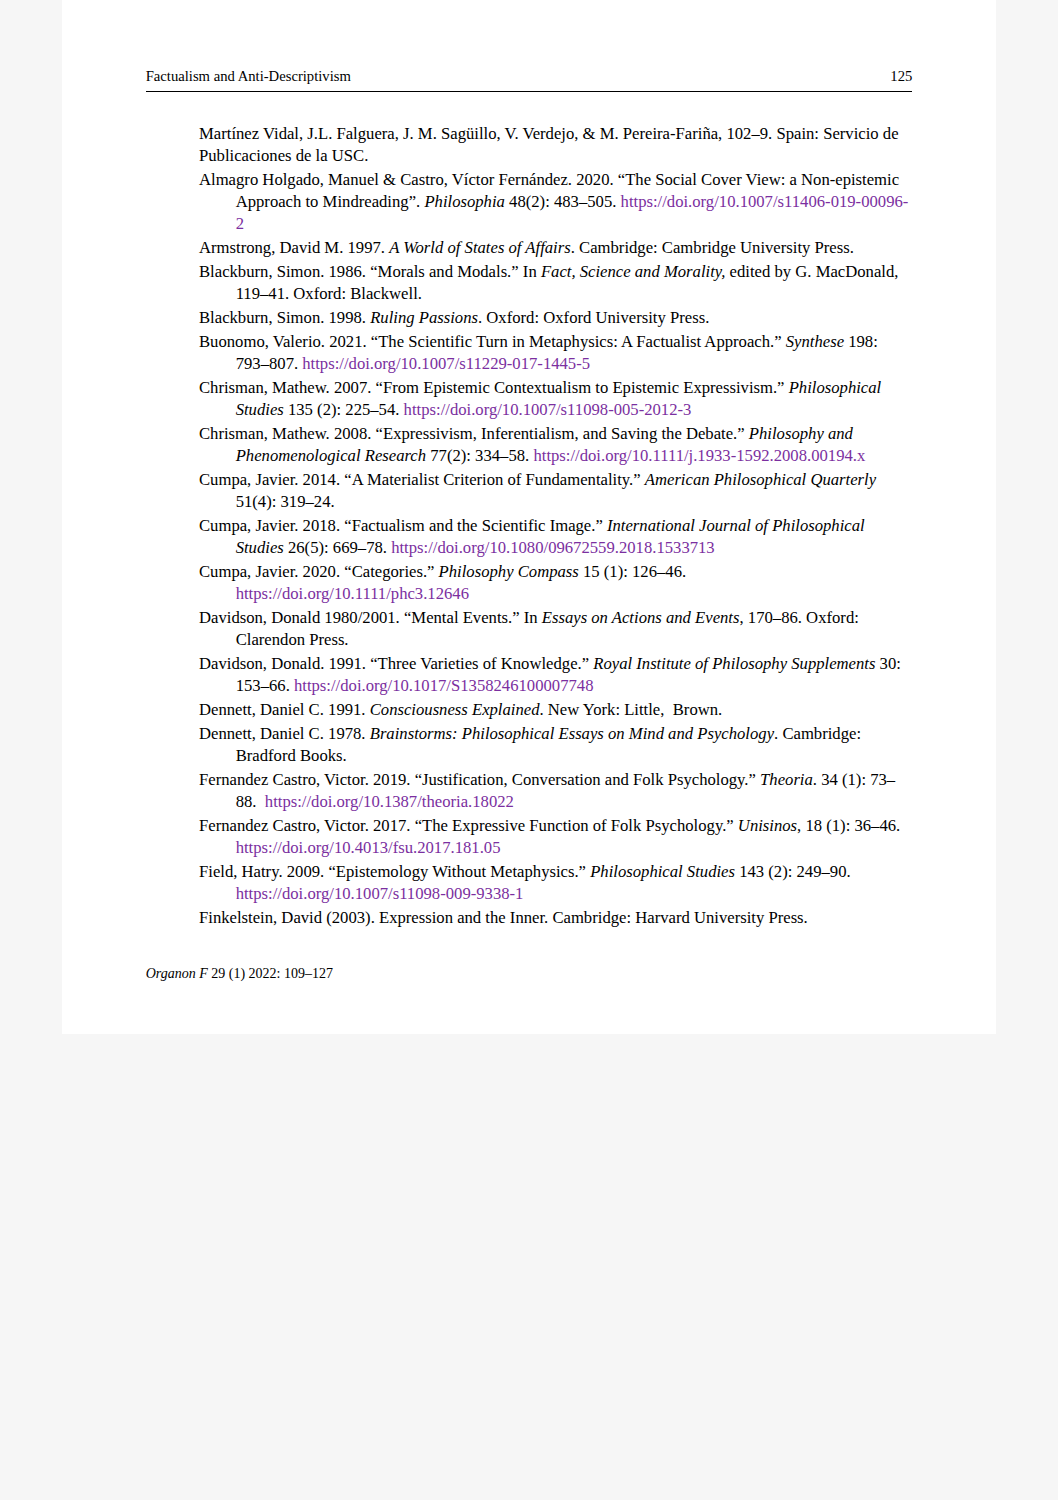Factualism and Anti-Descriptivism 125
Martínez Vidal, J.L. Falguera, J. M. Sagüillo, V. Verdejo, & M. Pereira-Fariña, 102–9. Spain: Servicio de Publicaciones de la USC.
Almagro Holgado, Manuel & Castro, Víctor Fernández. 2020. “The Social Cover View: a Non-epistemic Approach to Mindreading”. Philosophia 48(2): 483–505. https://doi.org/10.1007/s11406-019-00096-2
Armstrong, David M. 1997. A World of States of Affairs. Cambridge: Cambridge University Press.
Blackburn, Simon. 1986. “Morals and Modals.” In Fact, Science and Morality, edited by G. MacDonald, 119–41. Oxford: Blackwell.
Blackburn, Simon. 1998. Ruling Passions. Oxford: Oxford University Press.
Buonomo, Valerio. 2021. “The Scientific Turn in Metaphysics: A Factualist Approach.” Synthese 198: 793–807. https://doi.org/10.1007/s11229-017-1445-5
Chrisman, Mathew. 2007. “From Epistemic Contextualism to Epistemic Expressivism.” Philosophical Studies 135 (2): 225–54. https://doi.org/10.1007/s11098-005-2012-3
Chrisman, Mathew. 2008. “Expressivism, Inferentialism, and Saving the Debate.” Philosophy and Phenomenological Research 77(2): 334–58. https://doi.org/10.1111/j.1933-1592.2008.00194.x
Cumpa, Javier. 2014. “A Materialist Criterion of Fundamentality.” American Philosophical Quarterly 51(4): 319–24.
Cumpa, Javier. 2018. “Factualism and the Scientific Image.” International Journal of Philosophical Studies 26(5): 669–78. https://doi.org/10.1080/09672559.2018.1533713
Cumpa, Javier. 2020. “Categories.” Philosophy Compass 15 (1): 126–46. https://doi.org/10.1111/phc3.12646
Davidson, Donald 1980/2001. “Mental Events.” In Essays on Actions and Events, 170–86. Oxford: Clarendon Press.
Davidson, Donald. 1991. “Three Varieties of Knowledge.” Royal Institute of Philosophy Supplements 30: 153–66. https://doi.org/10.1017/S1358246100007748
Dennett, Daniel C. 1991. Consciousness Explained. New York: Little, Brown.
Dennett, Daniel C. 1978. Brainstorms: Philosophical Essays on Mind and Psychology. Cambridge: Bradford Books.
Fernandez Castro, Victor. 2019. “Justification, Conversation and Folk Psychology.” Theoria. 34 (1): 73–88. https://doi.org/10.1387/theoria.18022
Fernandez Castro, Victor. 2017. “The Expressive Function of Folk Psychology.” Unisinos, 18 (1): 36–46. https://doi.org/10.4013/fsu.2017.181.05
Field, Hatry. 2009. “Epistemology Without Metaphysics.” Philosophical Studies 143 (2): 249–90. https://doi.org/10.1007/s11098-009-9338-1
Finkelstein, David (2003). Expression and the Inner. Cambridge: Harvard University Press.
Organon F 29 (1) 2022: 109–127